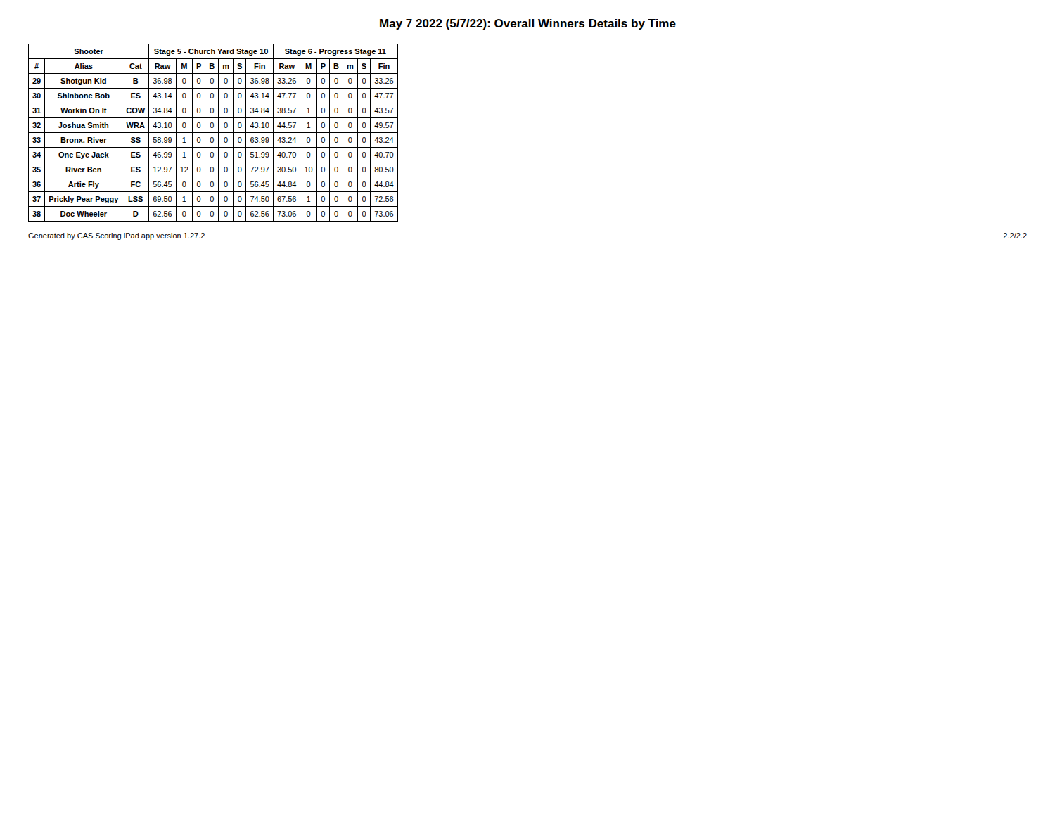May 7 2022 (5/7/22): Overall Winners Details by Time
| Shooter | Stage 5 - Church Yard Stage 10 | Stage 6 - Progress Stage 11 |
| --- | --- | --- |
| # | Alias | Cat | Raw | M | P | B | m | S | Fin | Raw | M | P | B | m | S | Fin |
| 29 | Shotgun Kid | B | 36.98 | 0 | 0 | 0 | 0 | 0 | 36.98 | 33.26 | 0 | 0 | 0 | 0 | 0 | 33.26 |
| 30 | Shinbone Bob | ES | 43.14 | 0 | 0 | 0 | 0 | 0 | 43.14 | 47.77 | 0 | 0 | 0 | 0 | 0 | 47.77 |
| 31 | Workin On It | COW | 34.84 | 0 | 0 | 0 | 0 | 0 | 34.84 | 38.57 | 1 | 0 | 0 | 0 | 0 | 43.57 |
| 32 | Joshua Smith | WRA | 43.10 | 0 | 0 | 0 | 0 | 0 | 43.10 | 44.57 | 1 | 0 | 0 | 0 | 0 | 49.57 |
| 33 | Bronx. River | SS | 58.99 | 1 | 0 | 0 | 0 | 0 | 63.99 | 43.24 | 0 | 0 | 0 | 0 | 0 | 43.24 |
| 34 | One Eye Jack | ES | 46.99 | 1 | 0 | 0 | 0 | 0 | 51.99 | 40.70 | 0 | 0 | 0 | 0 | 0 | 40.70 |
| 35 | River Ben | ES | 12.97 | 12 | 0 | 0 | 0 | 0 | 72.97 | 30.50 | 10 | 0 | 0 | 0 | 0 | 80.50 |
| 36 | Artie Fly | FC | 56.45 | 0 | 0 | 0 | 0 | 0 | 56.45 | 44.84 | 0 | 0 | 0 | 0 | 0 | 44.84 |
| 37 | Prickly Pear Peggy | LSS | 69.50 | 1 | 0 | 0 | 0 | 0 | 74.50 | 67.56 | 1 | 0 | 0 | 0 | 0 | 72.56 |
| 38 | Doc Wheeler | D | 62.56 | 0 | 0 | 0 | 0 | 0 | 62.56 | 73.06 | 0 | 0 | 0 | 0 | 0 | 73.06 |
Generated by CAS Scoring iPad app version 1.27.2 2.2/2.2